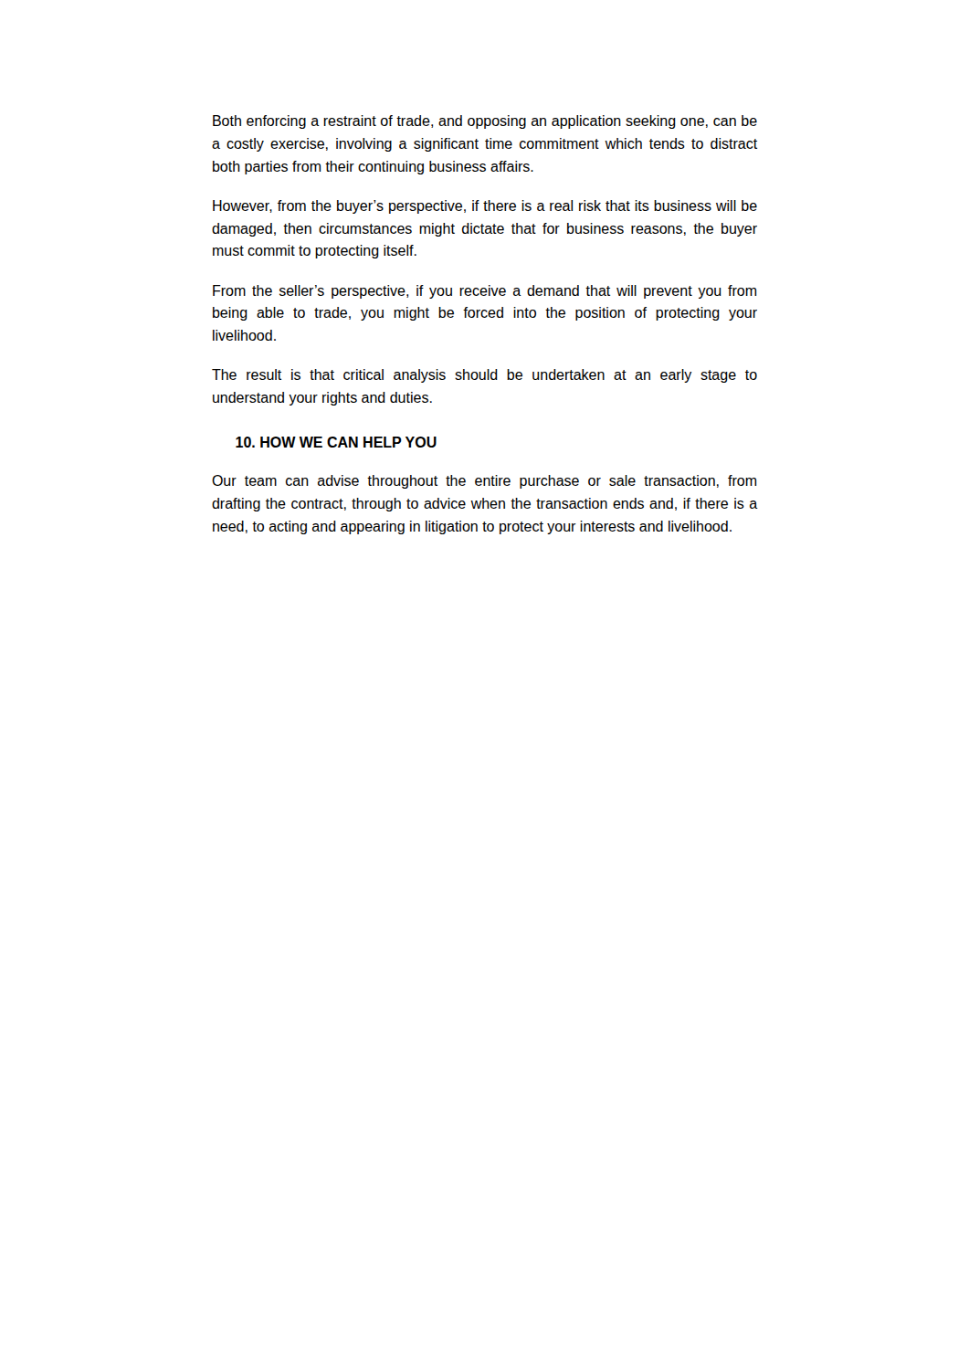Both enforcing a restraint of trade, and opposing an application seeking one, can be a costly exercise, involving a significant time commitment which tends to distract both parties from their continuing business affairs.
However, from the buyer’s perspective, if there is a real risk that its business will be damaged, then circumstances might dictate that for business reasons, the buyer must commit to protecting itself.
From the seller’s perspective, if you receive a demand that will prevent you from being able to trade, you might be forced into the position of protecting your livelihood.
The result is that critical analysis should be undertaken at an early stage to understand your rights and duties.
10. How we can help you
Our team can advise throughout the entire purchase or sale transaction, from drafting the contract, through to advice when the transaction ends and, if there is a need, to acting and appearing in litigation to protect your interests and livelihood.